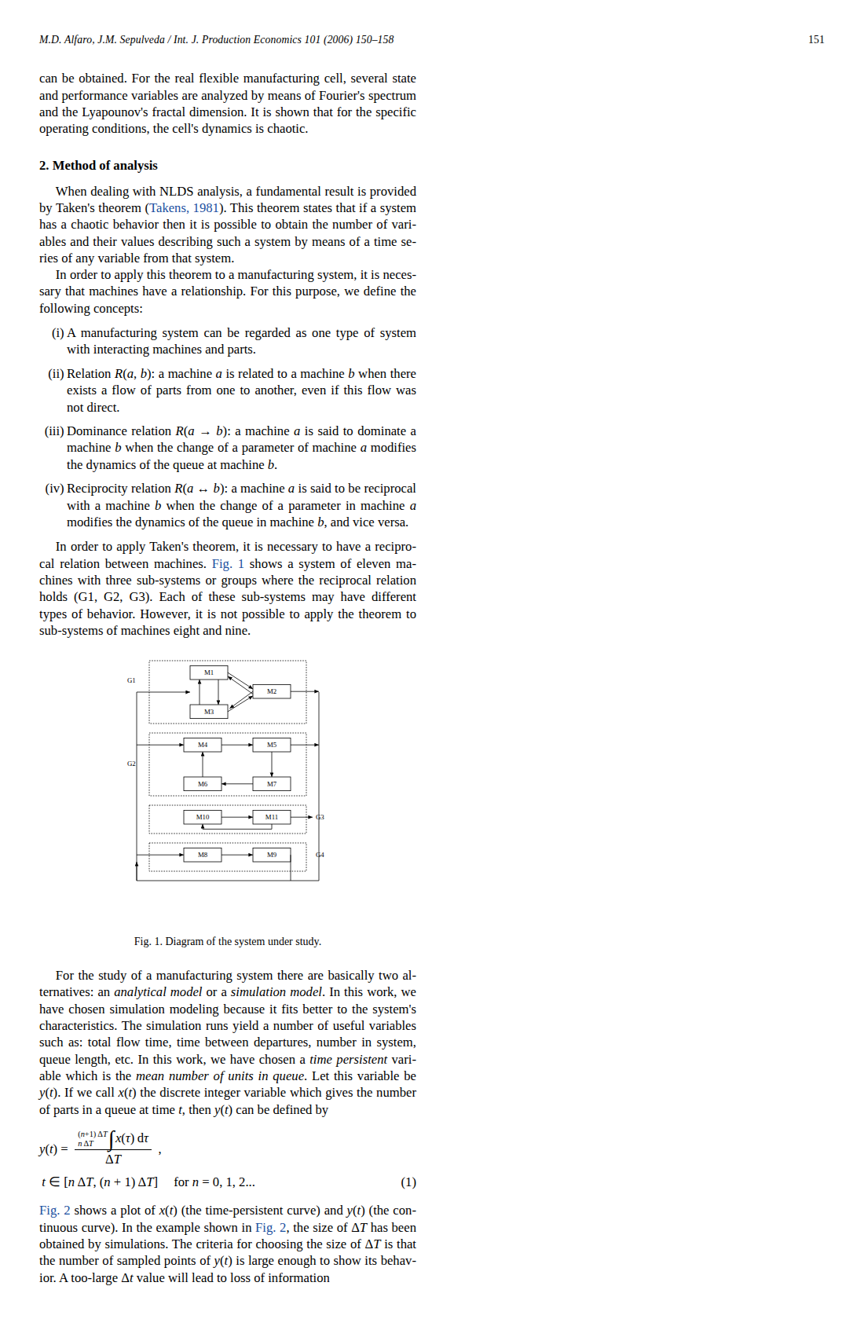M.D. Alfaro, J.M. Sepulveda / Int. J. Production Economics 101 (2006) 150–158 151
can be obtained. For the real flexible manufacturing cell, several state and performance variables are analyzed by means of Fourier's spectrum and the Lyapounov's fractal dimension. It is shown that for the specific operating conditions, the cell's dynamics is chaotic.
2. Method of analysis
When dealing with NLDS analysis, a fundamental result is provided by Taken's theorem (Takens, 1981). This theorem states that if a system has a chaotic behavior then it is possible to obtain the number of variables and their values describing such a system by means of a time series of any variable from that system.
In order to apply this theorem to a manufacturing system, it is necessary that machines have a relationship. For this purpose, we define the following concepts:
A manufacturing system can be regarded as one type of system with interacting machines and parts.
Relation R(a, b): a machine a is related to a machine b when there exists a flow of parts from one to another, even if this flow was not direct.
Dominance relation R(a → b): a machine a is said to dominate a machine b when the change of a parameter of machine a modifies the dynamics of the queue at machine b.
Reciprocity relation R(a ↔ b): a machine a is said to be reciprocal with a machine b when the change of a parameter in machine a modifies the dynamics of the queue in machine b, and vice versa.
In order to apply Taken's theorem, it is necessary to have a reciprocal relation between machines. Fig. 1 shows a system of eleven machines with three sub-systems or groups where the reciprocal relation holds (G1, G2, G3). Each of these sub-systems may have different types of behavior. However, it is not possible to apply the theorem to sub-systems of machines eight and nine.
M1 M2 M3 M4 M5 M6 M7 M10 M11 M8 M9 G1 G2 G3 G4
Fig. 1. Diagram of the system under study.
For the study of a manufacturing system there are basically two alternatives: an analytical model or a simulation model. In this work, we have chosen simulation modeling because it fits better to the system's characteristics. The simulation runs yield a number of useful variables such as: total flow time, time between departures, number in system, queue length, etc. In this work, we have chosen a time persistent variable which is the mean number of units in queue. Let this variable be y(t). If we call x(t) the discrete integer variable which gives the number of parts in a queue at time t, then y(t) can be defined by
y(t) = (n+1) ΔT n ΔT∫x(τ) dτ ΔT ,
t ∈ [n ΔT, (n + 1) ΔT] for n = 0, 1, 2... (1)
Fig. 2 shows a plot of x(t) (the time-persistent curve) and y(t) (the continuous curve). In the example shown in Fig. 2, the size of ΔT has been obtained by simulations. The criteria for choosing the size of ΔT is that the number of sampled points of y(t) is large enough to show its behavior. A too-large Δt value will lead to loss of information